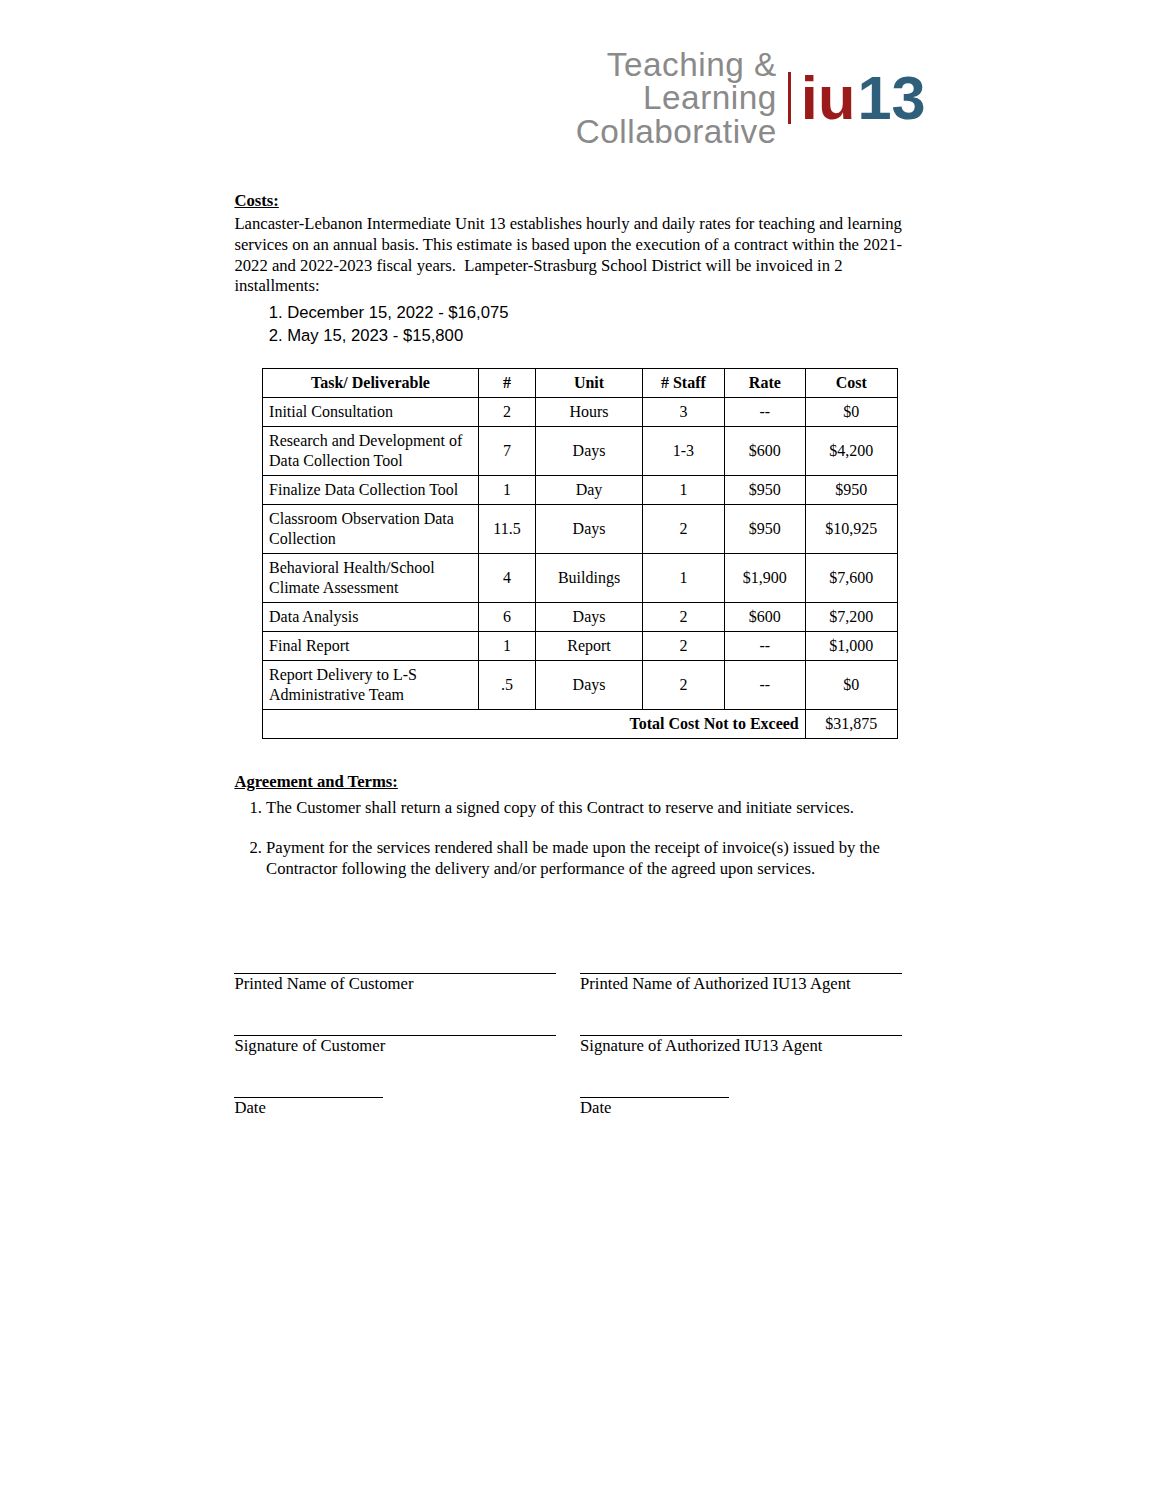Teaching & Learning Collaborative
iu 13
Costs:
Lancaster-Lebanon Intermediate Unit 13 establishes hourly and daily rates for teaching and learning services on an annual basis. This estimate is based upon the execution of a contract within the 2021- 2022 and 2022-2023 fiscal years. Lampeter-Strasburg School District will be invoiced in 2 installments:
December 15, 2022 - $16,075
May 15, 2023 - $15,800
| Task/ Deliverable | # | Unit | # Staff | Rate | Cost |
| --- | --- | --- | --- | --- | --- |
| Initial Consultation | 2 | Hours | 3 | -- | $0 |
| Research and Development of Data Collection Tool | 7 | Days | 1-3 | $600 | $4,200 |
| Finalize Data Collection Tool | 1 | Day | 1 | $950 | $950 |
| Classroom Observation Data Collection | 11.5 | Days | 2 | $950 | $10,925 |
| Behavioral Health/School Climate Assessment | 4 | Buildings | 1 | $1,900 | $7,600 |
| Data Analysis | 6 | Days | 2 | $600 | $7,200 |
| Final Report | 1 | Report | 2 | -- | $1,000 |
| Report Delivery to L-S Administrative Team | .5 | Days | 2 | -- | $0 |
| Total Cost Not to Exceed | $31,875 |
Agreement and Terms:
The Customer shall return a signed copy of this Contract to reserve and initiate services.
Payment for the services rendered shall be made upon the receipt of invoice(s) issued by the Contractor following the delivery and/or performance of the agreed upon services.
| Printed Name of Customer | Printed Name of Authorized IU13 Agent |
| Signature of Customer | Signature of Authorized IU13 Agent |
| Date | Date |